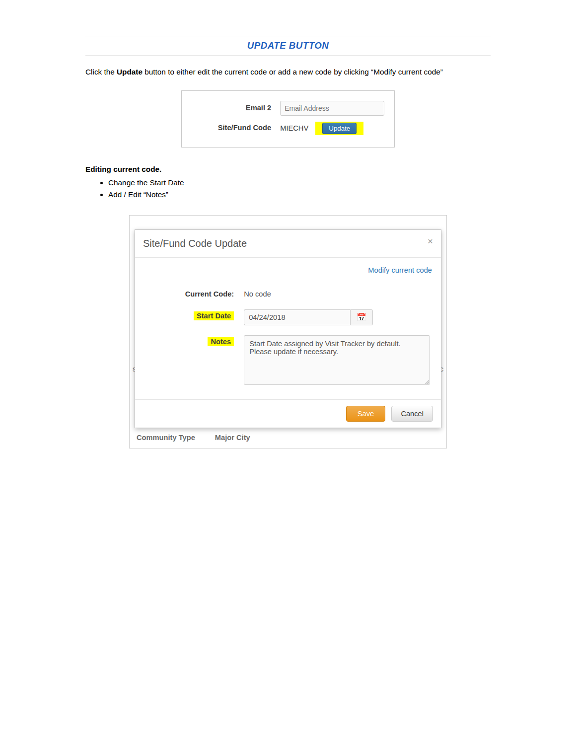UPDATE BUTTON
Click the Update button to either edit the current code or add a new code by clicking “Modify current code”
| Email 2 | |
| Site/Fund Code | MIECHV Update |
Editing current code.
Change the Start Date
Add / Edit “Notes”
Site/Fund Code Update
×
Modify current code
| Current Code: | No code |
| Start Date | 📅 |
| Notes | Start Date assigned by Visit Tracker by default. Please update if necessary. |
Save Cancel
si
e c
Community Type Major City